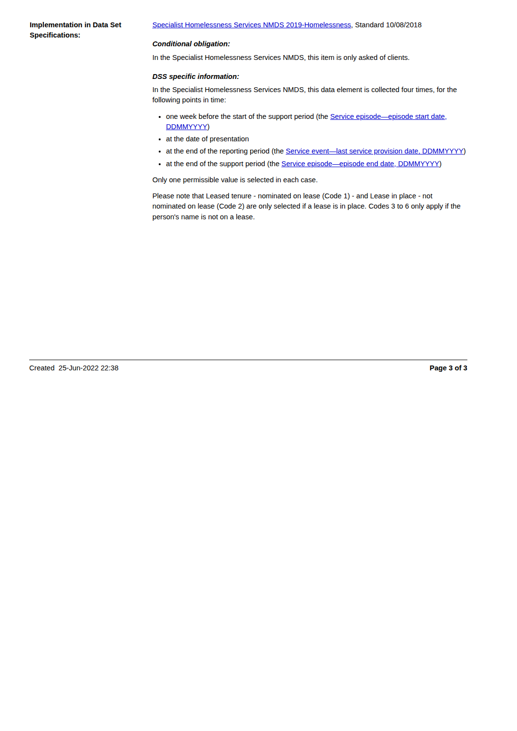| Implementation in Data Set Specifications: | Specialist Homelessness Services NMDS 2019-Homelessness , Standard 10/08/2018 Conditional obligation: In the Specialist Homelessness Services NMDS, this item is only asked of clients. DSS specific information: In the Specialist Homelessness Services NMDS, this data element is collected four times, for the following points in time: one week before the start of the support period (the Service episode—episode start date, DDMMYYYY ) at the date of presentation at the end of the reporting period (the Service event—last service provision date, DDMMYYYY ) at the end of the support period (the Service episode—episode end date, DDMMYYYY ) Only one permissible value is selected in each case. Please note that Leased tenure - nominated on lease (Code 1) - and Lease in place - not nominated on lease (Code 2) are only selected if a lease is in place. Codes 3 to 6 only apply if the person's name is not on a lease. |
Created 25-Jun-2022 22:38 Page 3 of 3